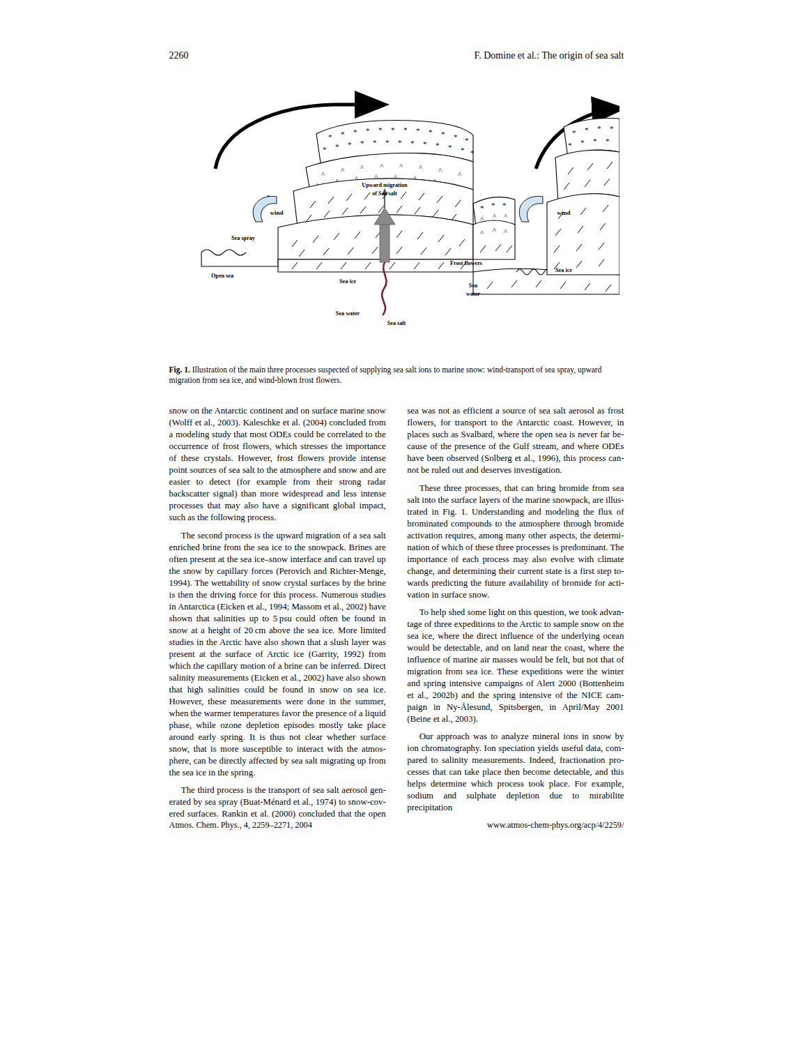2260 F. Domine et al.: The origin of sea salt
*** *** *** *** *** *** *** *** * ^^^ ^^^ ^^ ^^^ ^^^ ^^ *** ^^^ ^^^ *** * *** * wind wind Sea spray Open sea Upward migration of Sea salt Sea ice Sea water Sea salt Frost flowers Sea water Sea ice
Fig. 1. Illustration of the main three processes suspected of supplying sea salt ions to marine snow: wind-transport of sea spray, upward migration from sea ice, and wind-blown frost flowers.
snow on the Antarctic continent and on surface marine snow (Wolff et al., 2003). Kaleschke et al. (2004) concluded from a modeling study that most ODEs could be correlated to the occurrence of frost flowers, which stresses the importance of these crystals. However, frost flowers provide intense point sources of sea salt to the atmosphere and snow and are easier to detect (for example from their strong radar backscatter signal) than more widespread and less intense processes that may also have a significant global impact, such as the following process.
The second process is the upward migration of a sea salt enriched brine from the sea ice to the snowpack. Brines are often present at the sea ice–snow interface and can travel up the snow by capillary forces (Perovich and Richter-Menge, 1994). The wettability of snow crystal surfaces by the brine is then the driving force for this process. Numerous studies in Antarctica (Eicken et al., 1994; Massom et al., 2002) have shown that salinities up to 5 psu could often be found in snow at a height of 20 cm above the sea ice. More limited studies in the Arctic have also shown that a slush layer was present at the surface of Arctic ice (Garrity, 1992) from which the capillary motion of a brine can be inferred. Direct salinity measurements (Eicken et al., 2002) have also shown that high salinities could be found in snow on sea ice. However, these measurements were done in the summer, when the warmer temperatures favor the presence of a liquid phase, while ozone depletion episodes mostly take place around early spring. It is thus not clear whether surface snow, that is more susceptible to interact with the atmosphere, can be directly affected by sea salt migrating up from the sea ice in the spring.
The third process is the transport of sea salt aerosol generated by sea spray (Buat-Ménard et al., 1974) to snow-covered surfaces. Rankin et al. (2000) concluded that the open sea was not as efficient a source of sea salt aerosol as frost flowers, for transport to the Antarctic coast. However, in places such as Svalbard, where the open sea is never far because of the presence of the Gulf stream, and where ODEs have been observed (Solberg et al., 1996), this process cannot be ruled out and deserves investigation.
These three processes, that can bring bromide from sea salt into the surface layers of the marine snowpack, are illustrated in Fig. 1. Understanding and modeling the flux of brominated compounds to the atmosphere through bromide activation requires, among many other aspects, the determination of which of these three processes is predominant. The importance of each process may also evolve with climate change, and determining their current state is a first step towards predicting the future availability of bromide for activation in surface snow.
To help shed some light on this question, we took advantage of three expeditions to the Arctic to sample snow on the sea ice, where the direct influence of the underlying ocean would be detectable, and on land near the coast, where the influence of marine air masses would be felt, but not that of migration from sea ice. These expeditions were the winter and spring intensive campaigns of Alert 2000 (Bottenheim et al., 2002b) and the spring intensive of the NICE campaign in Ny-Ålesund, Spitsbergen, in April/May 2001 (Beine et al., 2003).
Our approach was to analyze mineral ions in snow by ion chromatography. Ion speciation yields useful data, compared to salinity measurements. Indeed, fractionation processes that can take place then become detectable, and this helps determine which process took place. For example, sodium and sulphate depletion due to mirabilite precipitation
Atmos. Chem. Phys., 4, 2259–2271, 2004 www.atmos-chem-phys.org/acp/4/2259/